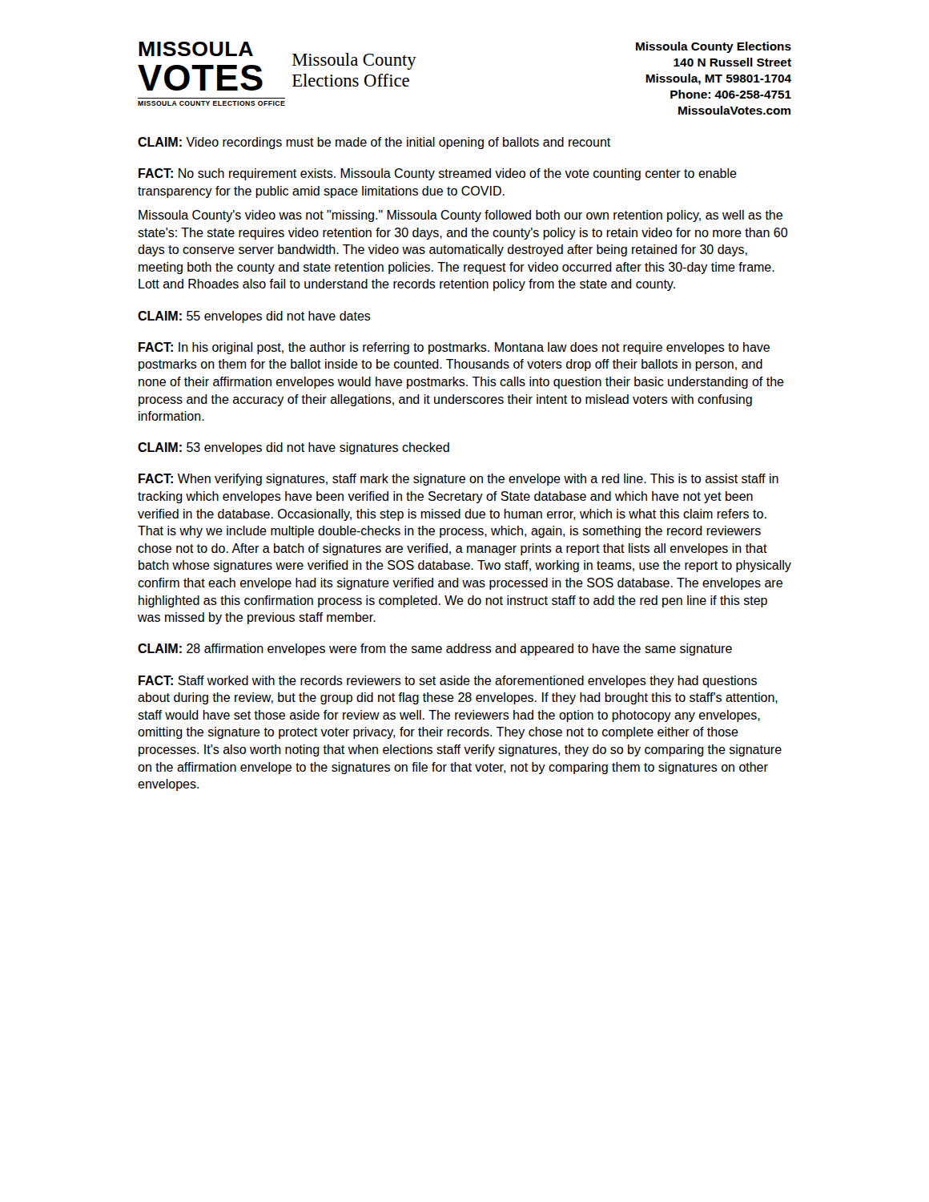MISSOULA VOTES MISSOULA COUNTY ELECTIONS OFFICE
Missoula County
Elections Office
Missoula County Elections
140 N Russell Street
Missoula, MT 59801-1704
Phone: 406-258-4751
MissoulaVotes.com
CLAIM: Video recordings must be made of the initial opening of ballots and recount
FACT: No such requirement exists. Missoula County streamed video of the vote counting center to enable transparency for the public amid space limitations due to COVID.
Missoula County's video was not "missing." Missoula County followed both our own retention policy, as well as the state's: The state requires video retention for 30 days, and the county's policy is to retain video for no more than 60 days to conserve server bandwidth. The video was automatically destroyed after being retained for 30 days, meeting both the county and state retention policies. The request for video occurred after this 30-day time frame. Lott and Rhoades also fail to understand the records retention policy from the state and county.
CLAIM: 55 envelopes did not have dates
FACT: In his original post, the author is referring to postmarks. Montana law does not require envelopes to have postmarks on them for the ballot inside to be counted. Thousands of voters drop off their ballots in person, and none of their affirmation envelopes would have postmarks. This calls into question their basic understanding of the process and the accuracy of their allegations, and it underscores their intent to mislead voters with confusing information.
CLAIM: 53 envelopes did not have signatures checked
FACT: When verifying signatures, staff mark the signature on the envelope with a red line. This is to assist staff in tracking which envelopes have been verified in the Secretary of State database and which have not yet been verified in the database. Occasionally, this step is missed due to human error, which is what this claim refers to. That is why we include multiple double-checks in the process, which, again, is something the record reviewers chose not to do. After a batch of signatures are verified, a manager prints a report that lists all envelopes in that batch whose signatures were verified in the SOS database. Two staff, working in teams, use the report to physically confirm that each envelope had its signature verified and was processed in the SOS database. The envelopes are highlighted as this confirmation process is completed. We do not instruct staff to add the red pen line if this step was missed by the previous staff member.
CLAIM: 28 affirmation envelopes were from the same address and appeared to have the same signature
FACT: Staff worked with the records reviewers to set aside the aforementioned envelopes they had questions about during the review, but the group did not flag these 28 envelopes. If they had brought this to staff's attention, staff would have set those aside for review as well. The reviewers had the option to photocopy any envelopes, omitting the signature to protect voter privacy, for their records. They chose not to complete either of those processes. It's also worth noting that when elections staff verify signatures, they do so by comparing the signature on the affirmation envelope to the signatures on file for that voter, not by comparing them to signatures on other envelopes.